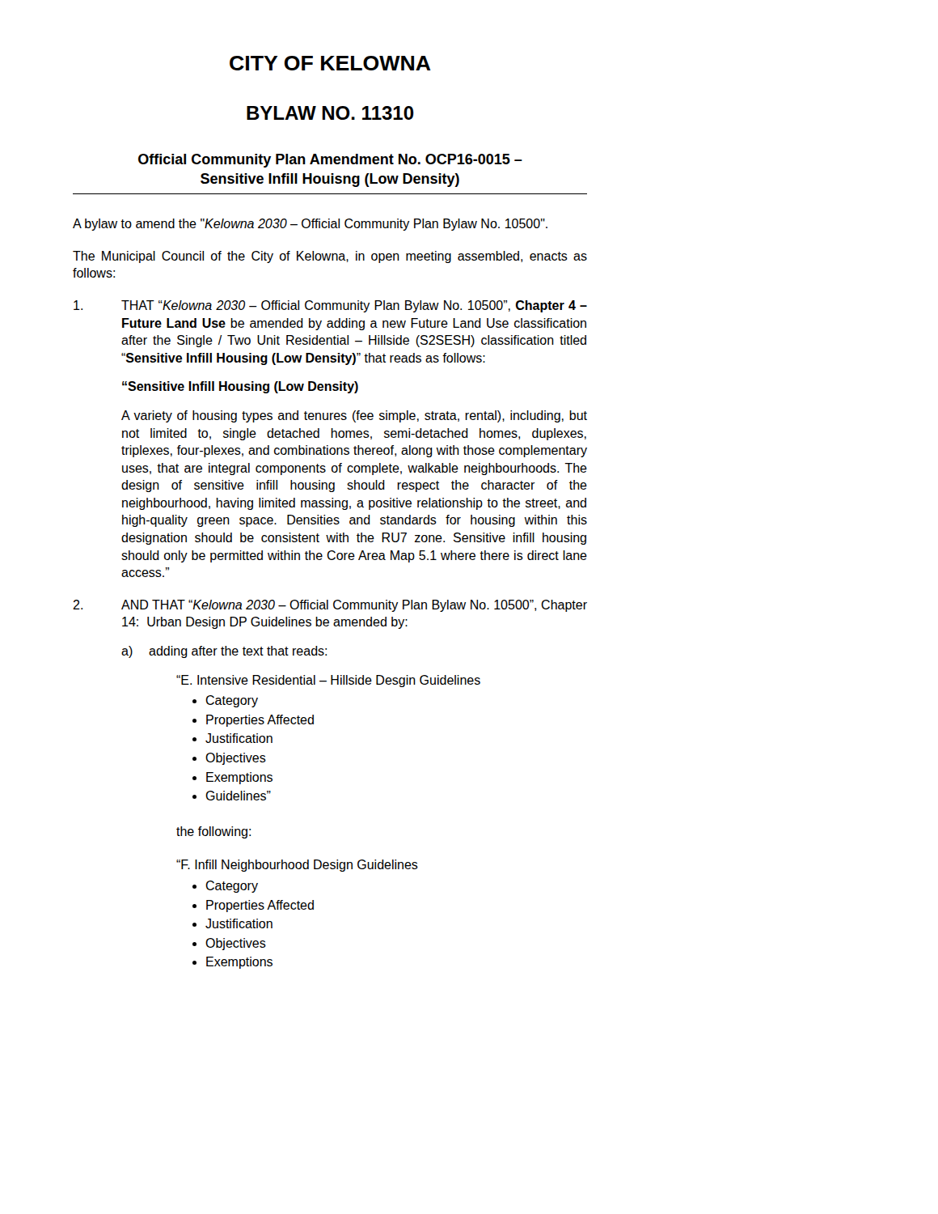CITY OF KELOWNA
BYLAW NO. 11310
Official Community Plan Amendment No. OCP16-0015 –
Sensitive Infill Houisng (Low Density)
A bylaw to amend the "Kelowna 2030 – Official Community Plan Bylaw No. 10500".
The Municipal Council of the City of Kelowna, in open meeting assembled, enacts as follows:
1.
THAT “Kelowna 2030 – Official Community Plan Bylaw No. 10500”, Chapter 4 – Future Land Use be amended by adding a new Future Land Use classification after the Single / Two Unit Residential – Hillside (S2SESH) classification titled “Sensitive Infill Housing (Low Density)” that reads as follows:
“Sensitive Infill Housing (Low Density)
A variety of housing types and tenures (fee simple, strata, rental), including, but not limited to, single detached homes, semi-detached homes, duplexes, triplexes, four-plexes, and combinations thereof, along with those complementary uses, that are integral components of complete, walkable neighbourhoods. The design of sensitive infill housing should respect the character of the neighbourhood, having limited massing, a positive relationship to the street, and high-quality green space. Densities and standards for housing within this designation should be consistent with the RU7 zone. Sensitive infill housing should only be permitted within the Core Area Map 5.1 where there is direct lane access.”
2.
AND THAT “Kelowna 2030 – Official Community Plan Bylaw No. 10500”, Chapter 14: Urban Design DP Guidelines be amended by:
a)
adding after the text that reads:
“E. Intensive Residential – Hillside Desgin Guidelines
Category
Properties Affected
Justification
Objectives
Exemptions
Guidelines”
the following:
“F. Infill Neighbourhood Design Guidelines
Category
Properties Affected
Justification
Objectives
Exemptions